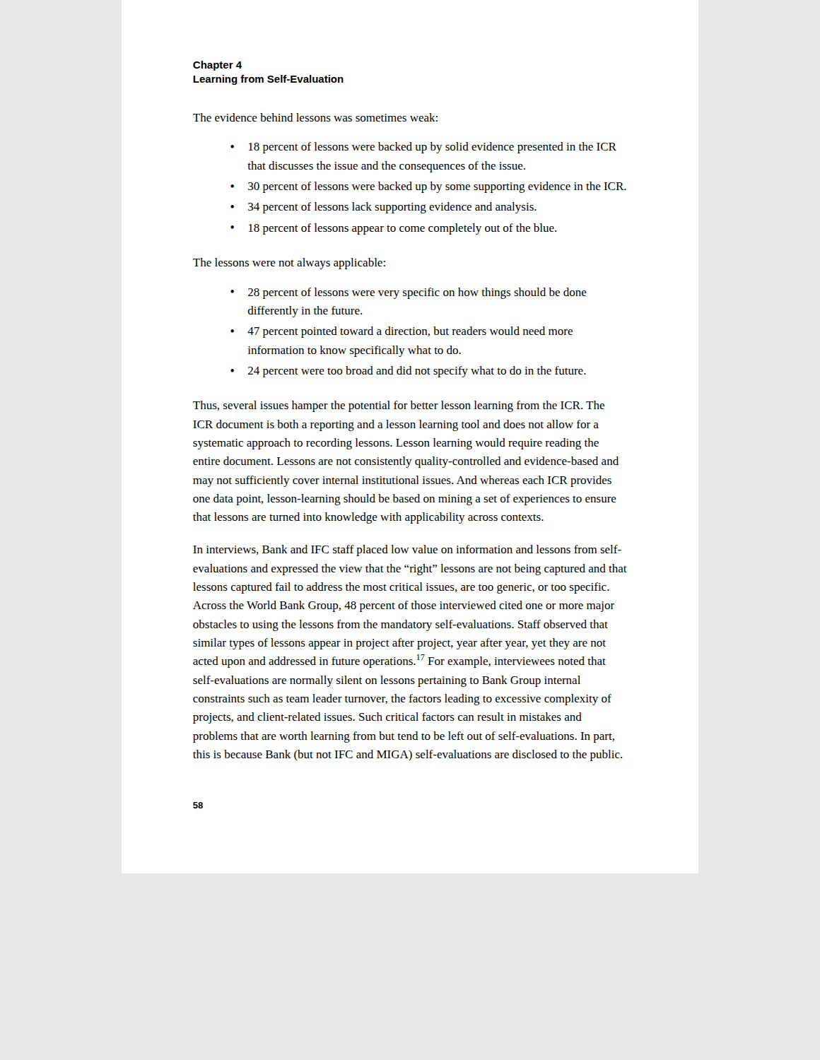Chapter 4 Learning from Self-Evaluation
The evidence behind lessons was sometimes weak:
18 percent of lessons were backed up by solid evidence presented in the ICR that discusses the issue and the consequences of the issue.
30 percent of lessons were backed up by some supporting evidence in the ICR.
34 percent of lessons lack supporting evidence and analysis.
18 percent of lessons appear to come completely out of the blue.
The lessons were not always applicable:
28 percent of lessons were very specific on how things should be done differently in the future.
47 percent pointed toward a direction, but readers would need more information to know specifically what to do.
24 percent were too broad and did not specify what to do in the future.
Thus, several issues hamper the potential for better lesson learning from the ICR. The ICR document is both a reporting and a lesson learning tool and does not allow for a systematic approach to recording lessons. Lesson learning would require reading the entire document. Lessons are not consistently quality-controlled and evidence-based and may not sufficiently cover internal institutional issues. And whereas each ICR provides one data point, lesson-learning should be based on mining a set of experiences to ensure that lessons are turned into knowledge with applicability across contexts.
In interviews, Bank and IFC staff placed low value on information and lessons from self-evaluations and expressed the view that the “right” lessons are not being captured and that lessons captured fail to address the most critical issues, are too generic, or too specific. Across the World Bank Group, 48 percent of those interviewed cited one or more major obstacles to using the lessons from the mandatory self-evaluations. Staff observed that similar types of lessons appear in project after project, year after year, yet they are not acted upon and addressed in future operations.17 For example, interviewees noted that self-evaluations are normally silent on lessons pertaining to Bank Group internal constraints such as team leader turnover, the factors leading to excessive complexity of projects, and client-related issues. Such critical factors can result in mistakes and problems that are worth learning from but tend to be left out of self-evaluations. In part, this is because Bank (but not IFC and MIGA) self-evaluations are disclosed to the public.
58